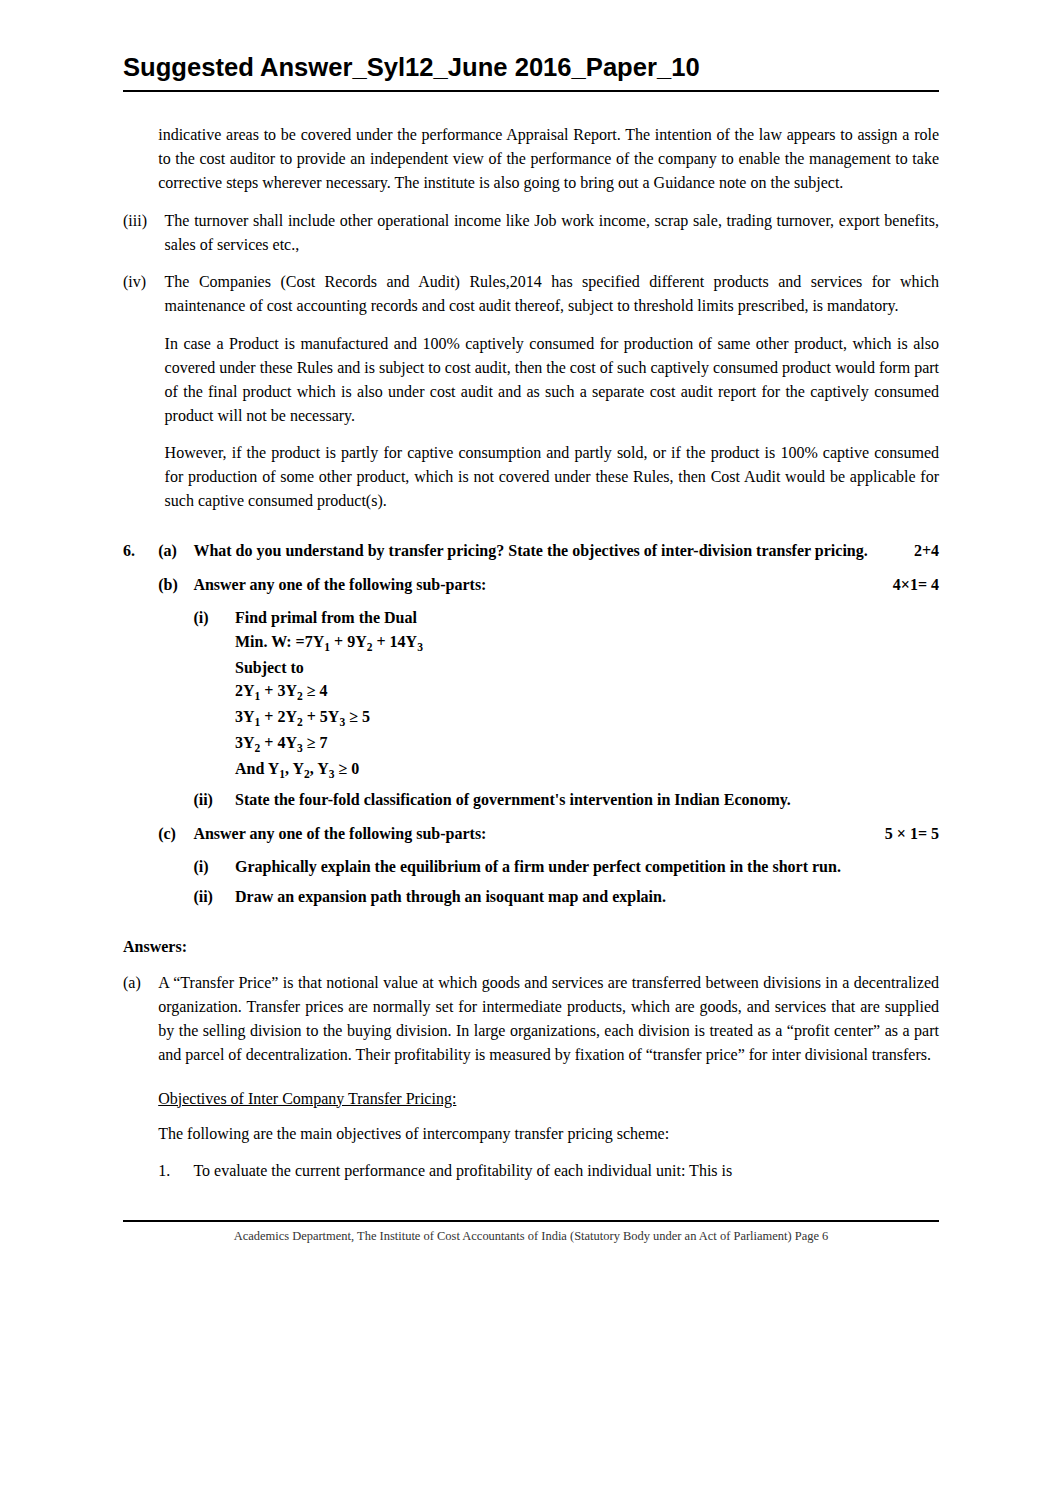Suggested Answer_Syl12_June 2016_Paper_10
indicative areas to be covered under the performance Appraisal Report. The intention of the law appears to assign a role to the cost auditor to provide an independent view of the performance of the company to enable the management to take corrective steps wherever necessary. The institute is also going to bring out a Guidance note on the subject.
(iii) The turnover shall include other operational income like Job work income, scrap sale, trading turnover, export benefits, sales of services etc.,
(iv) The Companies (Cost Records and Audit) Rules,2014 has specified different products and services for which maintenance of cost accounting records and cost audit thereof, subject to threshold limits prescribed, is mandatory.
In case a Product is manufactured and 100% captively consumed for production of same other product, which is also covered under these Rules and is subject to cost audit, then the cost of such captively consumed product would form part of the final product which is also under cost audit and as such a separate cost audit report for the captively consumed product will not be necessary.
However, if the product is partly for captive consumption and partly sold, or if the product is 100% captive consumed for production of some other product, which is not covered under these Rules, then Cost Audit would be applicable for such captive consumed product(s).
6.
(a)
2+4 What do you understand by transfer pricing? State the objectives of inter-division transfer pricing.
(b)
4×1= 4 Answer any one of the following sub-parts:
(i) Find primal from the Dual
Min. W: =7Y1 + 9Y2 + 14Y3
Subject to
2Y1 + 3Y2 ≥ 4
3Y1 + 2Y2 + 5Y3 ≥ 5
3Y2 + 4Y3 ≥ 7
And Y1, Y2, Y3 ≥ 0
(ii) State the four-fold classification of government's intervention in Indian Economy.
(c)
5 × 1= 5 Answer any one of the following sub-parts:
(i) Graphically explain the equilibrium of a firm under perfect competition in the short run.
(ii) Draw an expansion path through an isoquant map and explain.
Answers:
(a)
A “Transfer Price” is that notional value at which goods and services are transferred between divisions in a decentralized organization. Transfer prices are normally set for intermediate products, which are goods, and services that are supplied by the selling division to the buying division. In large organizations, each division is treated as a “profit center” as a part and parcel of decentralization. Their profitability is measured by fixation of “transfer price” for inter divisional transfers.
Objectives of Inter Company Transfer Pricing:
The following are the main objectives of intercompany transfer pricing scheme:
1. To evaluate the current performance and profitability of each individual unit: This is
Academics Department, The Institute of Cost Accountants of India (Statutory Body under an Act of Parliament) Page 6